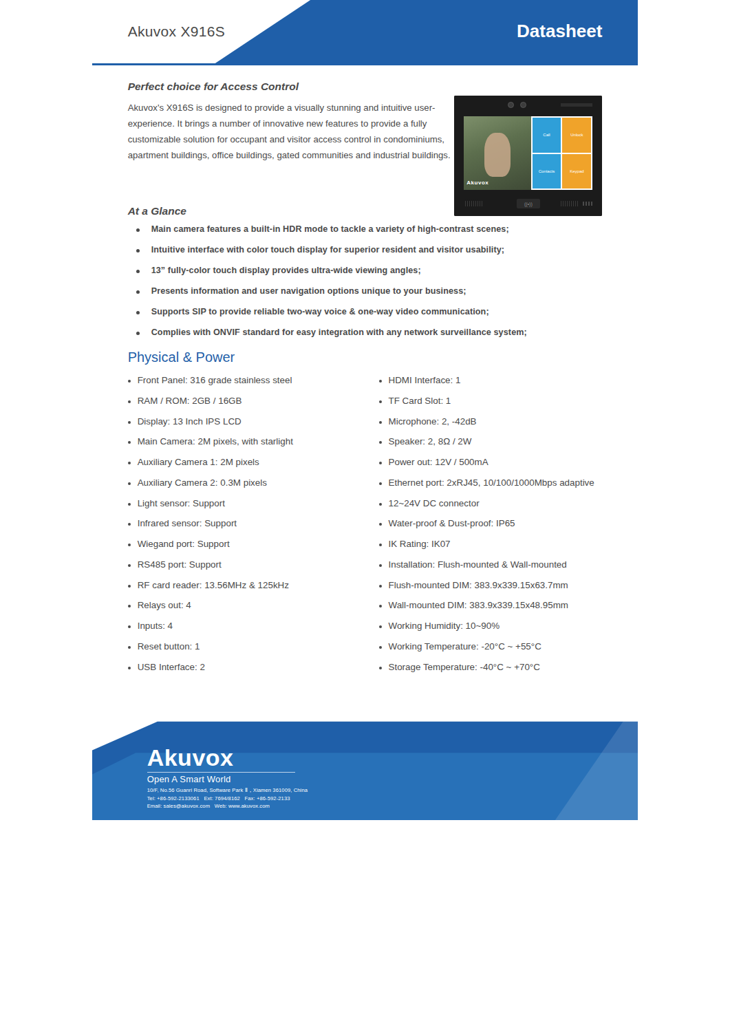Akuvox X916S
Datasheet
Perfect choice for Access Control
Akuvox's X916S is designed to provide a visually stunning and intuitive user-experience. It brings a number of innovative new features to provide a fully customizable solution for occupant and visitor access control in condominiums, apartment buildings, office buildings, gated communities and industrial buildings.
Call
Unlock
Contacts
Keypad
Akuvox
((•))
At a Glance
Main camera features a built-in HDR mode to tackle a variety of high-contrast scenes;
Intuitive interface with color touch display for superior resident and visitor usability;
13” fully-color touch display provides ultra-wide viewing angles;
Presents information and user navigation options unique to your business;
Supports SIP to provide reliable two-way voice & one-way video communication;
Complies with ONVIF standard for easy integration with any network surveillance system;
Physical & Power
Front Panel: 316 grade stainless steel
RAM / ROM: 2GB / 16GB
Display: 13 Inch IPS LCD
Main Camera: 2M pixels, with starlight
Auxiliary Camera 1: 2M pixels
Auxiliary Camera 2: 0.3M pixels
Light sensor: Support
Infrared sensor: Support
Wiegand port: Support
RS485 port: Support
RF card reader: 13.56MHz & 125kHz
Relays out: 4
Inputs: 4
Reset button: 1
USB Interface: 2
HDMI Interface: 1
TF Card Slot: 1
Microphone: 2, -42dB
Speaker: 2, 8Ω / 2W
Power out: 12V / 500mA
Ethernet port: 2xRJ45, 10/100/1000Mbps adaptive
12~24V DC connector
Water-proof & Dust-proof: IP65
IK Rating: IK07
Installation: Flush-mounted & Wall-mounted
Flush-mounted DIM: 383.9x339.15x63.7mm
Wall-mounted DIM: 383.9x339.15x48.95mm
Working Humidity: 10~90%
Working Temperature: -20°C ~ +55°C
Storage Temperature: -40°C ~ +70°C
Akuvox
Open A Smart World
10/F, No.56 Guanri Road, Software Park Ⅱ，Xiamen 361009, China
Tel: +86-592-2133061 Ext: 7694/8162 Fax: +86-592-2133
Email: sales@akuvox.com Web: www.akuvox.com